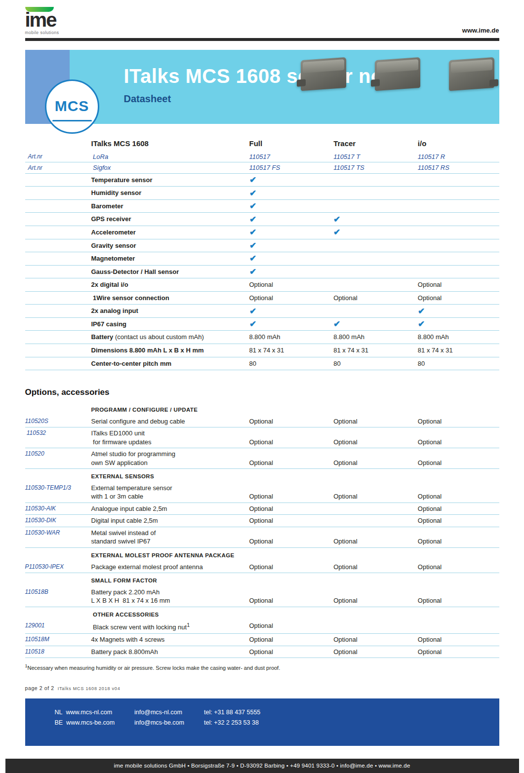ime
mobile solutions
www.ime.de
ITalks MCS 1608 sensor node
Datasheet
MCS
| | ITalks MCS 1608 | Full | Tracer | i/o |
| --- | --- | --- | --- | --- |
| Art.nr | LoRa | 110517 | 110517 T | 110517 R |
| Art.nr | Sigfox | 110517 FS | 110517 TS | 110517 RS |
| | Temperature sensor | ✔ | | |
| | Humidity sensor | ✔ | | |
| | Barometer | ✔ | | |
| | GPS receiver | ✔ | ✔ | |
| | Accelerometer | ✔ | ✔ | |
| | Gravity sensor | ✔ | | |
| | Magnetometer | ✔ | | |
| | Gauss-Detector / Hall sensor | ✔ | | |
| | 2x digital i/o | Optional | | Optional |
| | 1Wire sensor connection | Optional | Optional | Optional |
| | 2x analog input | ✔ | | ✔ |
| | IP67 casing | ✔ | ✔ | ✔ |
| | Battery (contact us about custom mAh) | 8.800 mAh | 8.800 mAh | 8.800 mAh |
| | Dimensions 8.800 mAh L x B x H mm | 81 x 74 x 31 | 81 x 74 x 31 | 81 x 74 x 31 |
| | Center-to-center pitch mm | 80 | 80 | 80 |
Options, accessories
| | Programm / configure / update | | | |
| 110520S | Serial configure and debug cable | Optional | Optional | Optional |
| 110532 | ITalks ED1000 unit for firmware updates | Optional | Optional | Optional |
| 110520 | Atmel studio for programming own SW application | Optional | Optional | Optional |
| | External sensors | | | |
| 110530-TEMP1/3 | External temperature sensor with 1 or 3m cable | Optional | Optional | Optional |
| 110530-AIK | Analogue input cable 2,5m | Optional | | Optional |
| 110530-DIK | Digital input cable 2,5m | Optional | | Optional |
| 110530-WAR | Metal swivel instead of standard swivel IP67 | Optional | Optional | Optional |
| | External molest proof antenna package | | | |
| P110530-IPEX | Package external molest proof antenna | Optional | Optional | Optional |
| | Small form factor | | | |
| 110518B | Battery pack 2.200 mAh L X B X H 81 x 74 x 16 mm | Optional | Optional | Optional |
| | Other accessories | | | |
| 129001 | Black screw vent with locking nut 1 | Optional | | |
| 110518M | 4x Magnets with 4 screws | Optional | Optional | Optional |
| 110518 | Battery pack 8.800mAh | Optional | Optional | Optional |
1Necessary when measuring humidity or air pressure. Screw locks make the casing water- and dust proof.
page 2 of 2 ITalks MCS 1608 2018 v04
| NL www.mcs-nl.com | info@mcs-nl.com | tel: +31 88 437 5555 |
| BE www.mcs-be.com | info@mcs-be.com | tel: +32 2 253 53 38 |
ime mobile solutions GmbH • Borsigstraße 7-9 • D-93092 Barbing • +49 9401 9333-0 • info@ime.de • www.ime.de